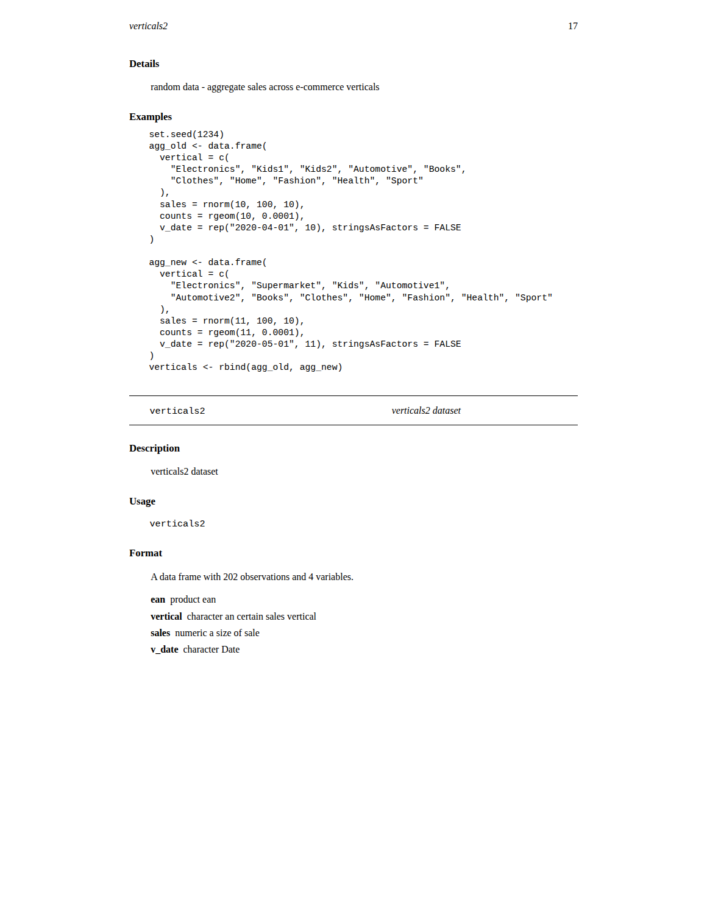verticals2 17
Details
random data - aggregate sales across e-commerce verticals
Examples
set.seed(1234)
agg_old <- data.frame(
  vertical = c(
    "Electronics", "Kids1", "Kids2", "Automotive", "Books",
    "Clothes", "Home", "Fashion", "Health", "Sport"
  ),
  sales = rnorm(10, 100, 10),
  counts = rgeom(10, 0.0001),
  v_date = rep("2020-04-01", 10), stringsAsFactors = FALSE
)

agg_new <- data.frame(
  vertical = c(
    "Electronics", "Supermarket", "Kids", "Automotive1",
    "Automotive2", "Books", "Clothes", "Home", "Fashion", "Health", "Sport"
  ),
  sales = rnorm(11, 100, 10),
  counts = rgeom(11, 0.0001),
  v_date = rep("2020-05-01", 11), stringsAsFactors = FALSE
)
verticals <- rbind(agg_old, agg_new)
verticals2 verticals2 dataset
Description
verticals2 dataset
Usage
verticals2
Format
A data frame with 202 observations and 4 variables.
ean
product ean
vertical
character an certain sales vertical
sales
numeric a size of sale
v_date
character Date